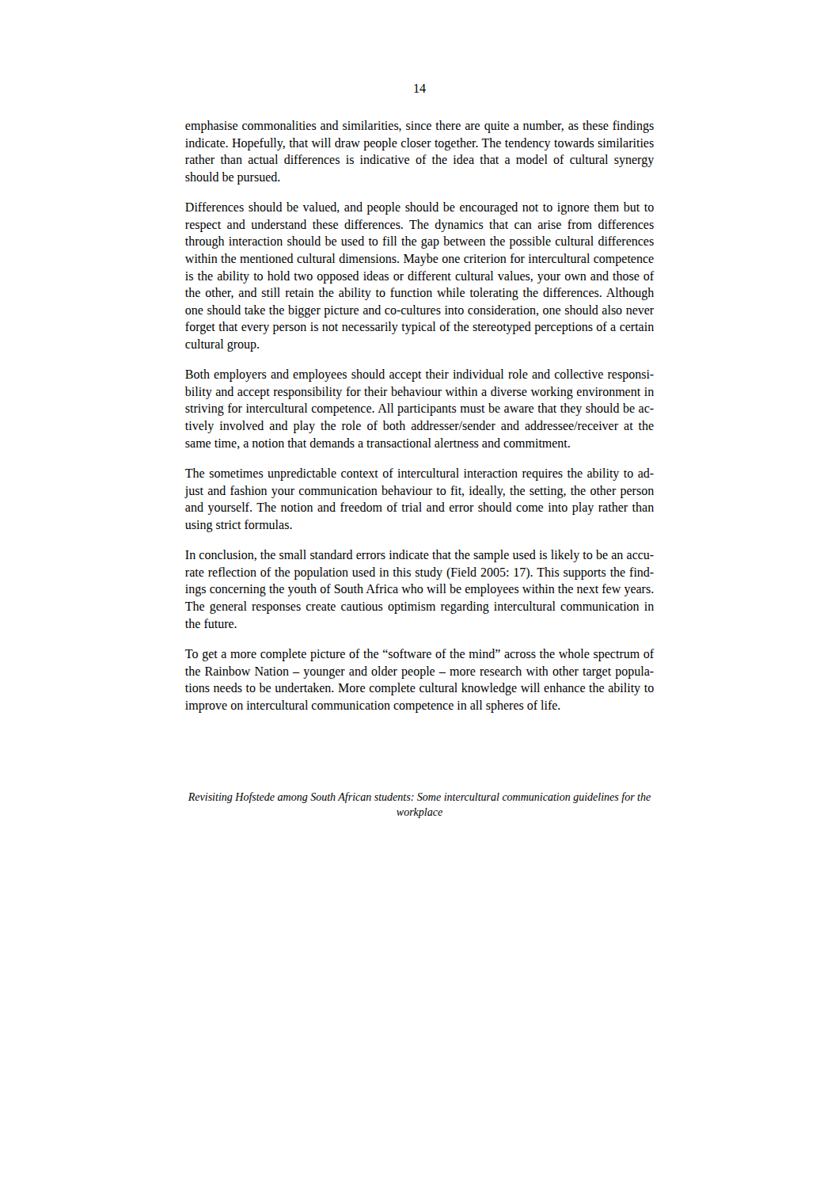14
emphasise commonalities and similarities, since there are quite a number, as these findings indicate. Hopefully, that will draw people closer together. The tendency towards similarities rather than actual differences is indicative of the idea that a model of cultural synergy should be pursued.
Differences should be valued, and people should be encouraged not to ignore them but to respect and understand these differences. The dynamics that can arise from differences through interaction should be used to fill the gap between the possible cultural differences within the mentioned cultural dimensions. Maybe one criterion for intercultural competence is the ability to hold two opposed ideas or different cultural values, your own and those of the other, and still retain the ability to function while tolerating the differences. Although one should take the bigger picture and co-cultures into consideration, one should also never forget that every person is not necessarily typical of the stereotyped perceptions of a certain cultural group.
Both employers and employees should accept their individual role and collective responsibility and accept responsibility for their behaviour within a diverse working environment in striving for intercultural competence. All participants must be aware that they should be actively involved and play the role of both addresser/sender and addressee/receiver at the same time, a notion that demands a transactional alertness and commitment.
The sometimes unpredictable context of intercultural interaction requires the ability to adjust and fashion your communication behaviour to fit, ideally, the setting, the other person and yourself. The notion and freedom of trial and error should come into play rather than using strict formulas.
In conclusion, the small standard errors indicate that the sample used is likely to be an accurate reflection of the population used in this study (Field 2005: 17). This supports the findings concerning the youth of South Africa who will be employees within the next few years. The general responses create cautious optimism regarding intercultural communication in the future.
To get a more complete picture of the “software of the mind” across the whole spectrum of the Rainbow Nation – younger and older people – more research with other target populations needs to be undertaken. More complete cultural knowledge will enhance the ability to improve on intercultural communication competence in all spheres of life.
Revisiting Hofstede among South African students: Some intercultural communication guidelines for the workplace